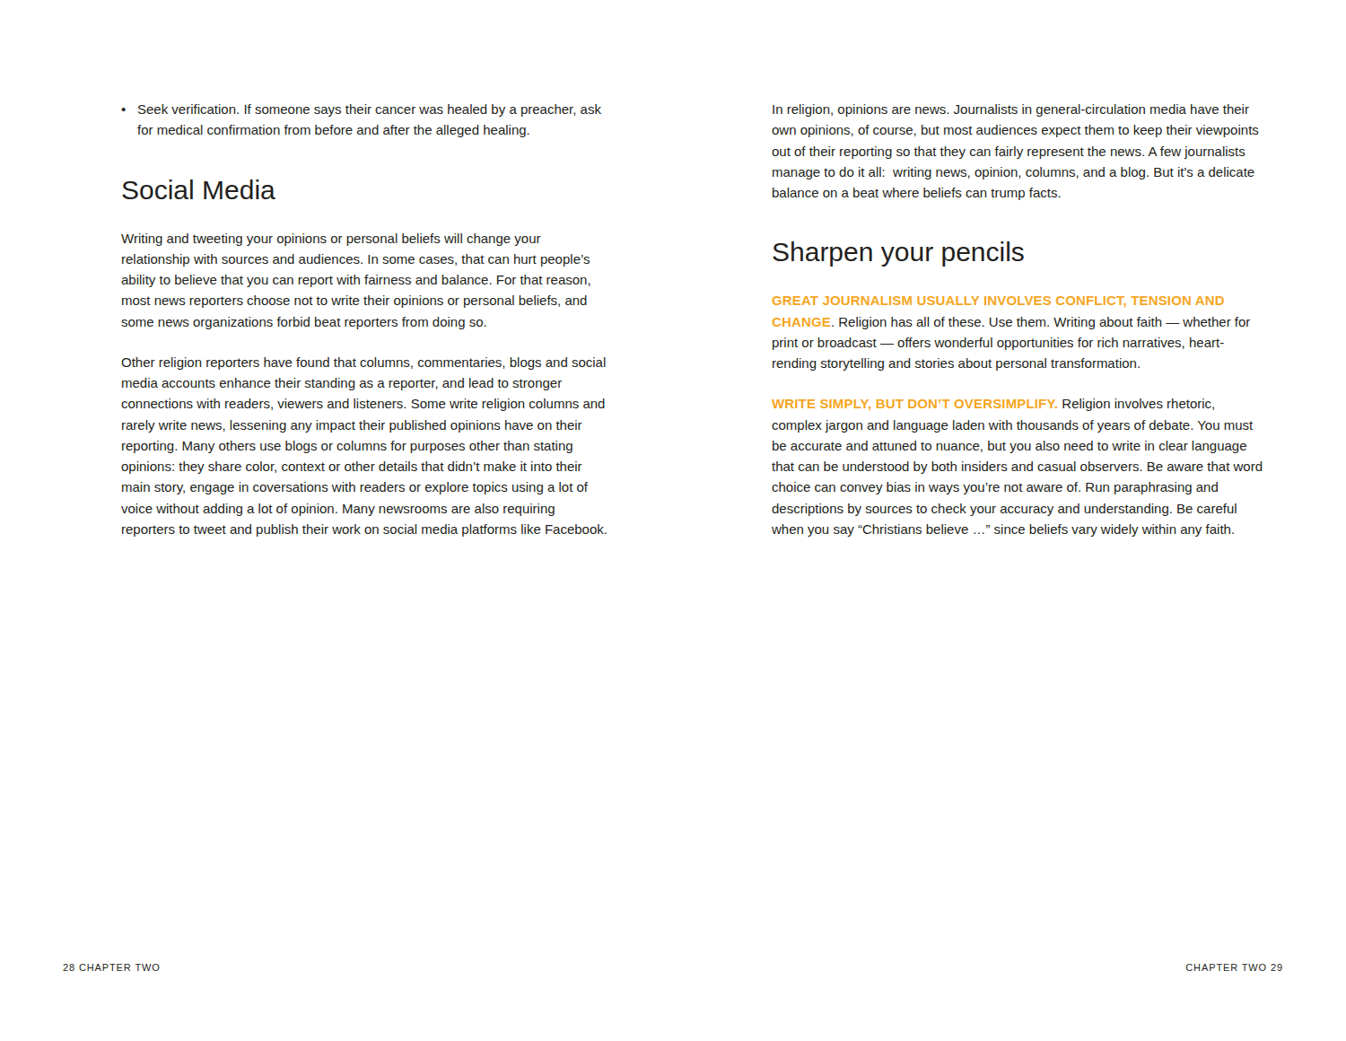Seek verification. If someone says their cancer was healed by a preacher, ask for medical confirmation from before and after the alleged healing.
Social Media
Writing and tweeting your opinions or personal beliefs will change your relationship with sources and audiences. In some cases, that can hurt people’s ability to believe that you can report with fairness and balance. For that reason, most news reporters choose not to write their opinions or personal beliefs, and some news organizations forbid beat reporters from doing so.
Other religion reporters have found that columns, commentaries, blogs and social media accounts enhance their standing as a reporter, and lead to stronger connections with readers, viewers and listeners. Some write religion columns and rarely write news, lessening any impact their published opinions have on their reporting. Many others use blogs or columns for purposes other than stating opinions: they share color, context or other details that didn’t make it into their main story, engage in coversations with readers or explore topics using a lot of voice without adding a lot of opinion. Many newsrooms are also requiring reporters to tweet and publish their work on social media platforms like Facebook.
In religion, opinions are news. Journalists in general-circulation media have their own opinions, of course, but most audiences expect them to keep their viewpoints out of their reporting so that they can fairly represent the news. A few journalists manage to do it all: writing news, opinion, columns, and a blog. But it's a delicate balance on a beat where beliefs can trump facts.
Sharpen your pencils
GREAT JOURNALISM USUALLY INVOLVES CONFLICT, TENSION AND CHANGE. Religion has all of these. Use them. Writing about faith — whether for print or broadcast — offers wonderful opportunities for rich narratives, heart-rending storytelling and stories about personal transformation.
WRITE SIMPLY, BUT DON’T OVERSIMPLIFY. Religion involves rhetoric, complex jargon and language laden with thousands of years of debate. You must be accurate and attuned to nuance, but you also need to write in clear language that can be understood by both insiders and casual observers. Be aware that word choice can convey bias in ways you’re not aware of. Run paraphrasing and descriptions by sources to check your accuracy and understanding. Be careful when you say “Christians believe …” since beliefs vary widely within any faith.
28 CHAPTER TWO
CHAPTER TWO 29